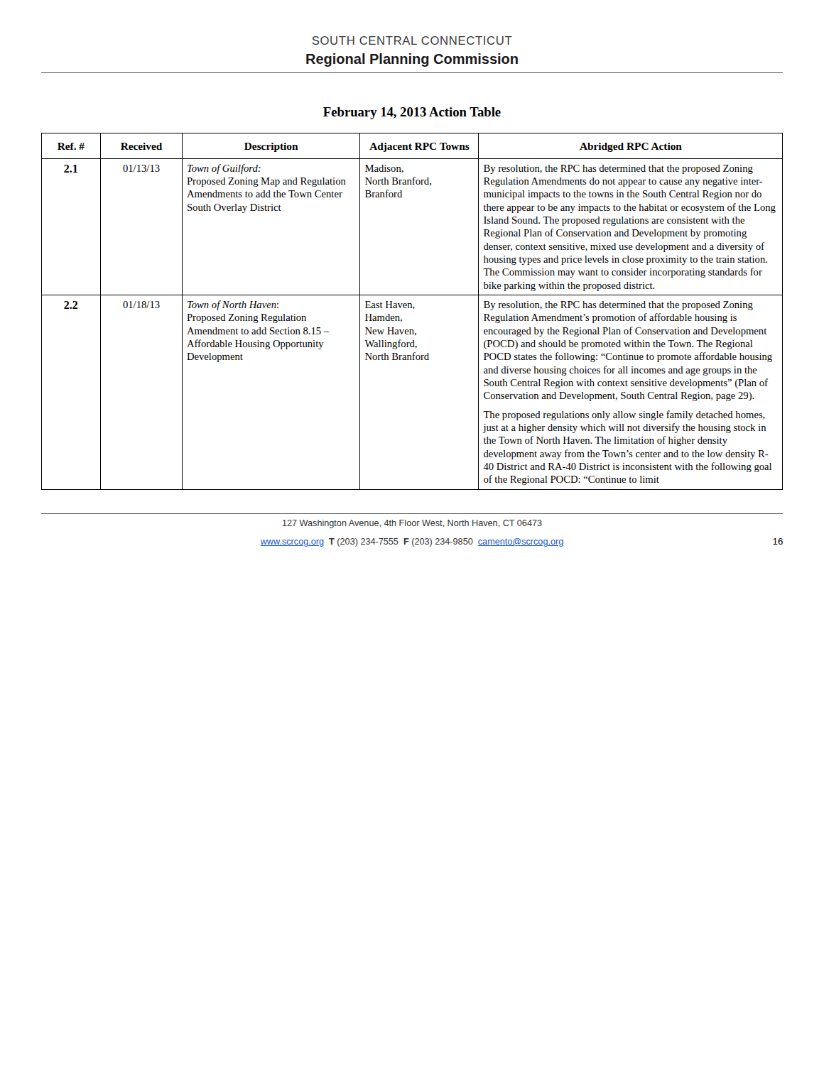SOUTH CENTRAL CONNECTICUT
Regional Planning Commission
February 14, 2013 Action Table
| Ref. # | Received | Description | Adjacent RPC Towns | Abridged RPC Action |
| --- | --- | --- | --- | --- |
| 2.1 | 01/13/13 | Town of Guilford: Proposed Zoning Map and Regulation Amendments to add the Town Center South Overlay District | Madison, North Branford, Branford | By resolution, the RPC has determined that the proposed Zoning Regulation Amendments do not appear to cause any negative inter-municipal impacts to the towns in the South Central Region nor do there appear to be any impacts to the habitat or ecosystem of the Long Island Sound. The proposed regulations are consistent with the Regional Plan of Conservation and Development by promoting denser, context sensitive, mixed use development and a diversity of housing types and price levels in close proximity to the train station. The Commission may want to consider incorporating standards for bike parking within the proposed district. |
| 2.2 | 01/18/13 | Town of North Haven : Proposed Zoning Regulation Amendment to add Section 8.15 – Affordable Housing Opportunity Development | East Haven, Hamden, New Haven, Wallingford, North Branford | By resolution, the RPC has determined that the proposed Zoning Regulation Amendment’s promotion of affordable housing is encouraged by the Regional Plan of Conservation and Development (POCD) and should be promoted within the Town. The Regional POCD states the following: “Continue to promote affordable housing and diverse housing choices for all incomes and age groups in the South Central Region with context sensitive developments” (Plan of Conservation and Development, South Central Region, page 29). The proposed regulations only allow single family detached homes, just at a higher density which will not diversify the housing stock in the Town of North Haven. The limitation of higher density development away from the Town’s center and to the low density R-40 District and RA-40 District is inconsistent with the following goal of the Regional POCD: “Continue to limit |
127 Washington Avenue, 4th Floor West, North Haven, CT 06473
www.scrcog.org T (203) 234-7555 F (203) 234-9850 camento@scrcog.org 16